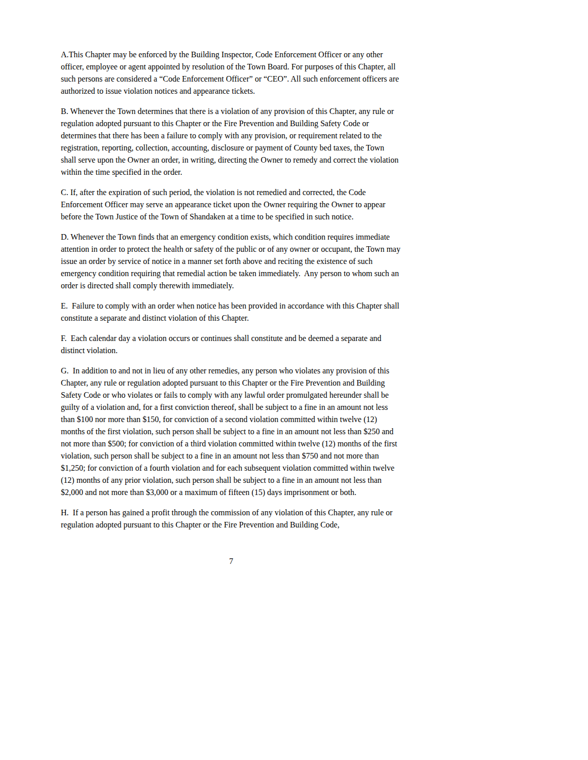A.This Chapter may be enforced by the Building Inspector, Code Enforcement Officer or any other officer, employee or agent appointed by resolution of the Town Board. For purposes of this Chapter, all such persons are considered a “Code Enforcement Officer” or “CEO”. All such enforcement officers are authorized to issue violation notices and appearance tickets.
B. Whenever the Town determines that there is a violation of any provision of this Chapter, any rule or regulation adopted pursuant to this Chapter or the Fire Prevention and Building Safety Code or determines that there has been a failure to comply with any provision, or requirement related to the registration, reporting, collection, accounting, disclosure or payment of County bed taxes, the Town shall serve upon the Owner an order, in writing, directing the Owner to remedy and correct the violation within the time specified in the order.
C. If, after the expiration of such period, the violation is not remedied and corrected, the Code Enforcement Officer may serve an appearance ticket upon the Owner requiring the Owner to appear before the Town Justice of the Town of Shandaken at a time to be specified in such notice.
D. Whenever the Town finds that an emergency condition exists, which condition requires immediate attention in order to protect the health or safety of the public or of any owner or occupant, the Town may issue an order by service of notice in a manner set forth above and reciting the existence of such emergency condition requiring that remedial action be taken immediately. Any person to whom such an order is directed shall comply therewith immediately.
E. Failure to comply with an order when notice has been provided in accordance with this Chapter shall constitute a separate and distinct violation of this Chapter.
F. Each calendar day a violation occurs or continues shall constitute and be deemed a separate and distinct violation.
G. In addition to and not in lieu of any other remedies, any person who violates any provision of this Chapter, any rule or regulation adopted pursuant to this Chapter or the Fire Prevention and Building Safety Code or who violates or fails to comply with any lawful order promulgated hereunder shall be guilty of a violation and, for a first conviction thereof, shall be subject to a fine in an amount not less than $100 nor more than $150, for conviction of a second violation committed within twelve (12) months of the first violation, such person shall be subject to a fine in an amount not less than $250 and not more than $500; for conviction of a third violation committed within twelve (12) months of the first violation, such person shall be subject to a fine in an amount not less than $750 and not more than $1,250; for conviction of a fourth violation and for each subsequent violation committed within twelve (12) months of any prior violation, such person shall be subject to a fine in an amount not less than $2,000 and not more than $3,000 or a maximum of fifteen (15) days imprisonment or both.
H. If a person has gained a profit through the commission of any violation of this Chapter, any rule or regulation adopted pursuant to this Chapter or the Fire Prevention and Building Code,
7